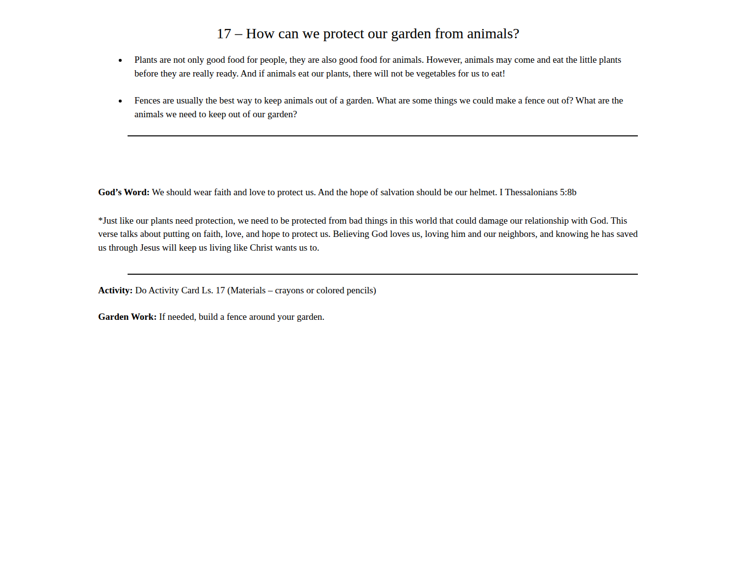17 – How can we protect our garden from animals?
Plants are not only good food for people, they are also good food for animals. However, animals may come and eat the little plants before they are really ready. And if animals eat our plants, there will not be vegetables for us to eat!
Fences are usually the best way to keep animals out of a garden. What are some things we could make a fence out of? What are the animals we need to keep out of our garden?
God’s Word: We should wear faith and love to protect us. And the hope of salvation should be our helmet. I Thessalonians 5:8b
*Just like our plants need protection, we need to be protected from bad things in this world that could damage our relationship with God. This verse talks about putting on faith, love, and hope to protect us. Believing God loves us, loving him and our neighbors, and knowing he has saved us through Jesus will keep us living like Christ wants us to.
Activity: Do Activity Card Ls. 17 (Materials – crayons or colored pencils)
Garden Work: If needed, build a fence around your garden.